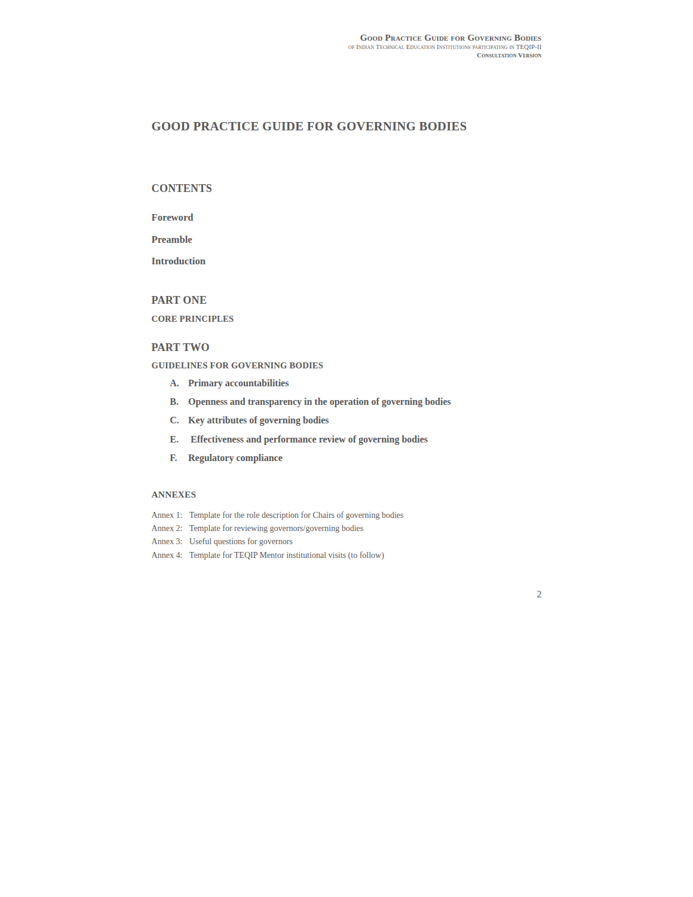Good Practice Guide for Governing Bodies
of Indian Technical Education Institutions participating in TEQIP-II
Consultation Version
Good Practice Guide for Governing Bodies
Contents
Foreword
Preamble
Introduction
Part One
Core Principles
Part Two
Guidelines for Governing Bodies
A. Primary accountabilities
B. Openness and transparency in the operation of governing bodies
C. Key attributes of governing bodies
E. Effectiveness and performance review of governing bodies
F. Regulatory compliance
Annexes
| Annex 1: | Template for the role description for Chairs of governing bodies |
| Annex 2: | Template for reviewing governors/governing bodies |
| Annex 3: | Useful questions for governors |
| Annex 4: | Template for TEQIP Mentor institutional visits (to follow) |
2